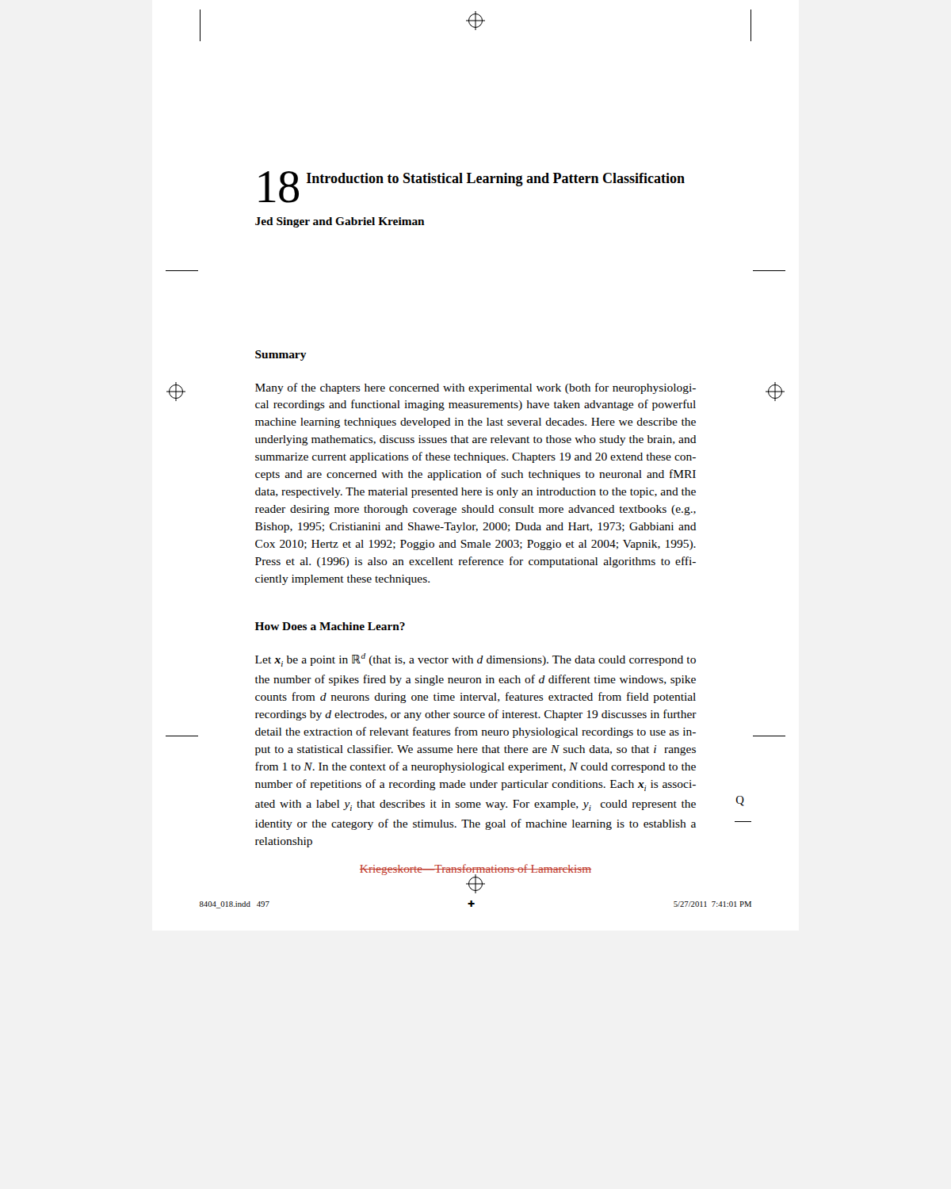18
Introduction to Statistical Learning and Pattern Classification
Jed Singer and Gabriel Kreiman
Summary
Many of the chapters here concerned with experimental work (both for neurophysiological recordings and functional imaging measurements) have taken advantage of powerful machine learning techniques developed in the last several decades. Here we describe the underlying mathematics, discuss issues that are relevant to those who study the brain, and summarize current applications of these techniques. Chapters 19 and 20 extend these concepts and are concerned with the application of such techniques to neuronal and fMRI data, respectively. The material presented here is only an introduction to the topic, and the reader desiring more thorough coverage should consult more advanced textbooks (e.g., Bishop, 1995; Cristianini and Shawe-Taylor, 2000; Duda and Hart, 1973; Gabbiani and Cox 2010; Hertz et al 1992; Poggio and Smale 2003; Poggio et al 2004; Vapnik, 1995). Press et al. (1996) is also an excellent reference for computational algorithms to efficiently implement these techniques.
How Does a Machine Learn?
Let xi be a point in ℝd (that is, a vector with d dimensions). The data could correspond to the number of spikes fired by a single neuron in each of d different time windows, spike counts from d neurons during one time interval, features extracted from field potential recordings by d electrodes, or any other source of interest. Chapter 19 discusses in further detail the extraction of relevant features from neuro physiological recordings to use as input to a statistical classifier. We assume here that there are N such data, so that i ranges from 1 to N. In the context of a neurophysiological experiment, N could correspond to the number of repetitions of a recording made under particular conditions. Each xi is associated with a label yi that describes it in some way. For example, yi could represent the identity or the category of the stimulus. The goal of machine learning is to establish a relationship
Q
Kriegeskorte—Transformations of Lamarckism
8404_018.indd 497 ✚ 5/27/2011 7:41:01 PM